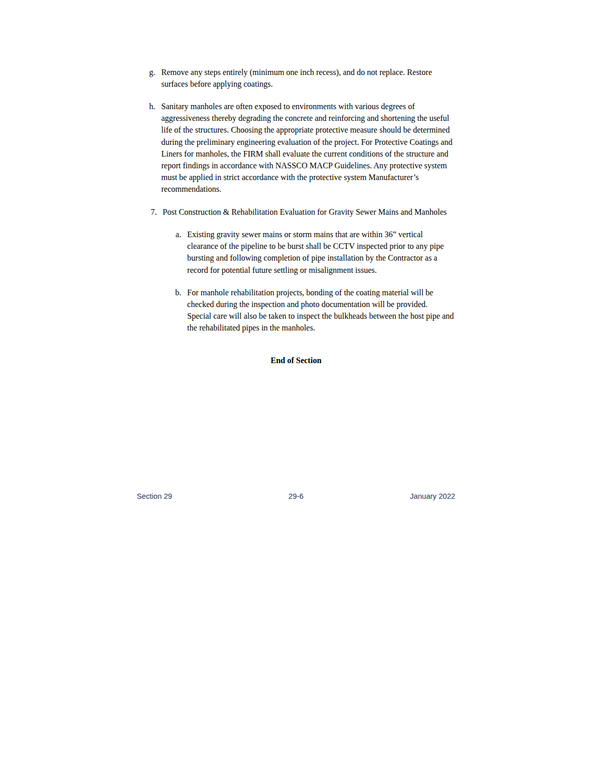Remove any steps entirely (minimum one inch recess), and do not replace. Restore surfaces before applying coatings.
Sanitary manholes are often exposed to environments with various degrees of aggressiveness thereby degrading the concrete and reinforcing and shortening the useful life of the structures. Choosing the appropriate protective measure should be determined during the preliminary engineering evaluation of the project. For Protective Coatings and Liners for manholes, the FIRM shall evaluate the current conditions of the structure and report findings in accordance with NASSCO MACP Guidelines. Any protective system must be applied in strict accordance with the protective system Manufacturer’s recommendations.
Post Construction & Rehabilitation Evaluation for Gravity Sewer Mains and Manholes
Existing gravity sewer mains or storm mains that are within 36” vertical clearance of the pipeline to be burst shall be CCTV inspected prior to any pipe bursting and following completion of pipe installation by the Contractor as a record for potential future settling or misalignment issues.
For manhole rehabilitation projects, bonding of the coating material will be checked during the inspection and photo documentation will be provided. Special care will also be taken to inspect the bulkheads between the host pipe and the rehabilitated pipes in the manholes.
End of Section
Section 29
29-6
January 2022